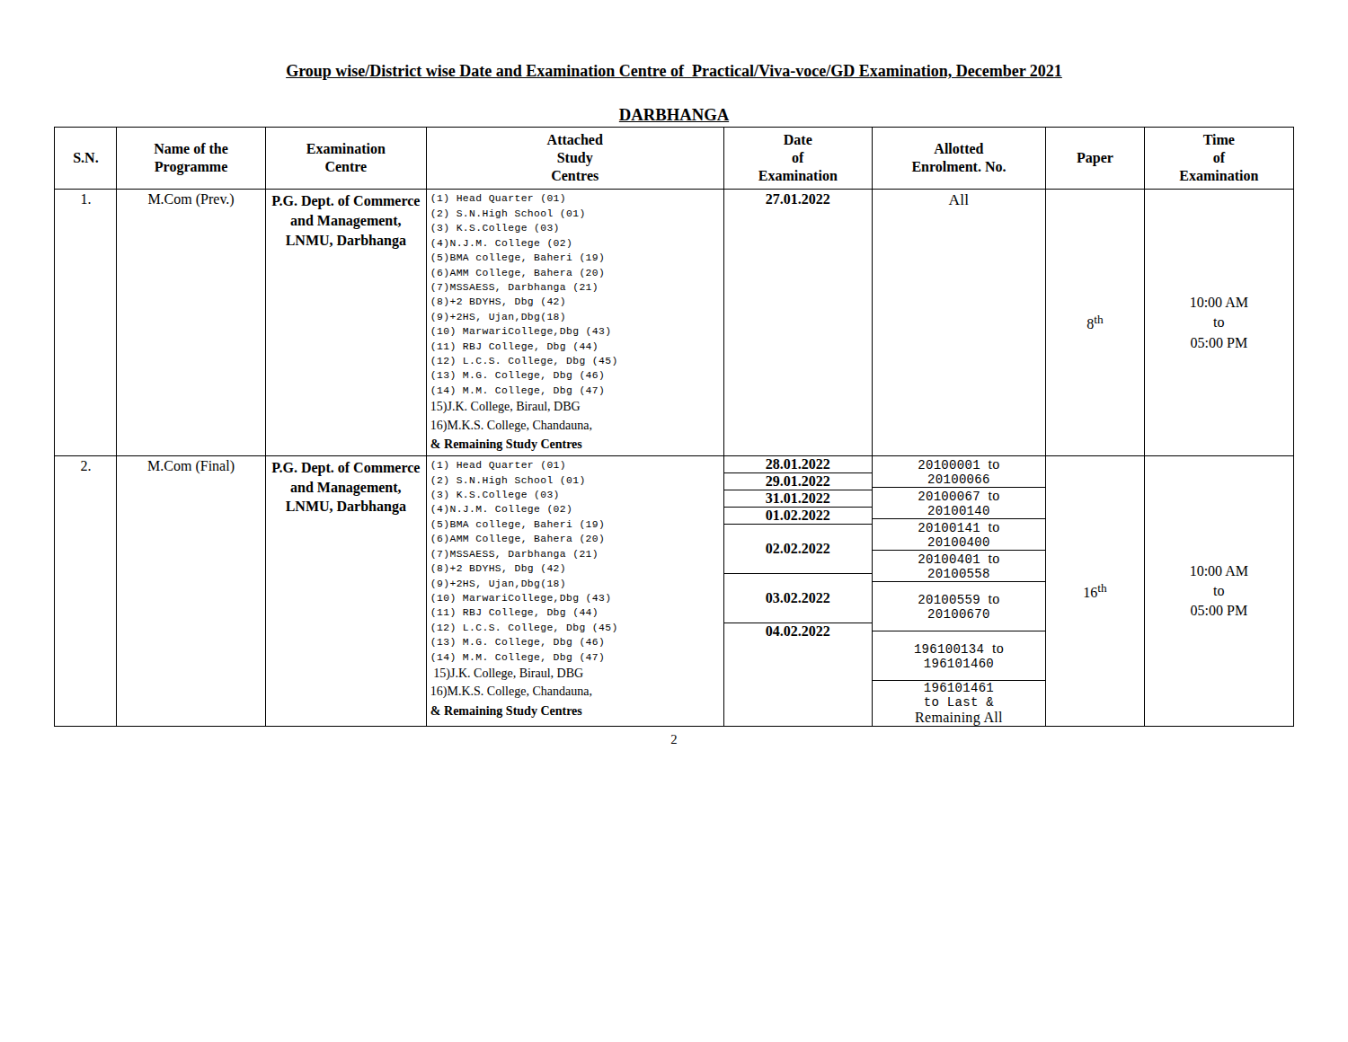Group wise/District wise Date and Examination Centre of Practical/Viva-voce/GD Examination, December 2021
DARBHANGA
| S.N. | Name of the Programme | Examination Centre | Attached Study Centres | Date of Examination | Allotted Enrolment. No. | Paper | Time of Examination |
| --- | --- | --- | --- | --- | --- | --- | --- |
| 1. | M.Com (Prev.) | P.G. Dept. of Commerce and Management, LNMU, Darbhanga | (1) Head Quarter (01) (2) S.N.High School (01) (3) K.S.College (03) (4)N.J.M. College (02) (5)BMA college, Baheri (19) (6)AMM College, Bahera (20) (7)MSSAESS, Darbhanga (21) (8)+2 BDYHS, Dbg (42) (9)+2HS, Ujan,Dbg(18) (10) MarwariCollege,Dbg (43) (11) RBJ College, Dbg (44) (12) L.C.S. College, Dbg (45) (13) M.G. College, Dbg (46) (14) M.M. College, Dbg (47) 15)J.K. College, Biraul, DBG 16)M.K.S. College, Chandauna, & Remaining Study Centres | 27.01.2022 | All | 8 th | 10:00 AM to 05:00 PM |
| 2. | M.Com (Final) | P.G. Dept. of Commerce and Management, LNMU, Darbhanga | (1) Head Quarter (01) (2) S.N.High School (01) (3) K.S.College (03) (4)N.J.M. College (02) (5)BMA college, Baheri (19) (6)AMM College, Bahera (20) (7)MSSAESS, Darbhanga (21) (8)+2 BDYHS, Dbg (42) (9)+2HS, Ujan,Dbg(18) (10) MarwariCollege,Dbg (43) (11) RBJ College, Dbg (44) (12) L.C.S. College, Dbg (45) (13) M.G. College, Dbg (46) (14) M.M. College, Dbg (47) 15)J.K. College, Biraul, DBG 16)M.K.S. College, Chandauna, & Remaining Study Centres | / 28.01.2022 / / 29.01.2022 / / 31.01.2022 / / 01.02.2022 / / 02.02.2022 / / 03.02.2022 / / 04.02.2022 / | / 20100001 to 20100066 / / 20100067 to 20100140 / / 20100141 to 20100400 / / 20100401 to 20100558 / / 20100559 to 20100670 / / 196100134 to 196101460 / / 196101461 to Last & Remaining All / | 16 th | 10:00 AM to 05:00 PM |
2